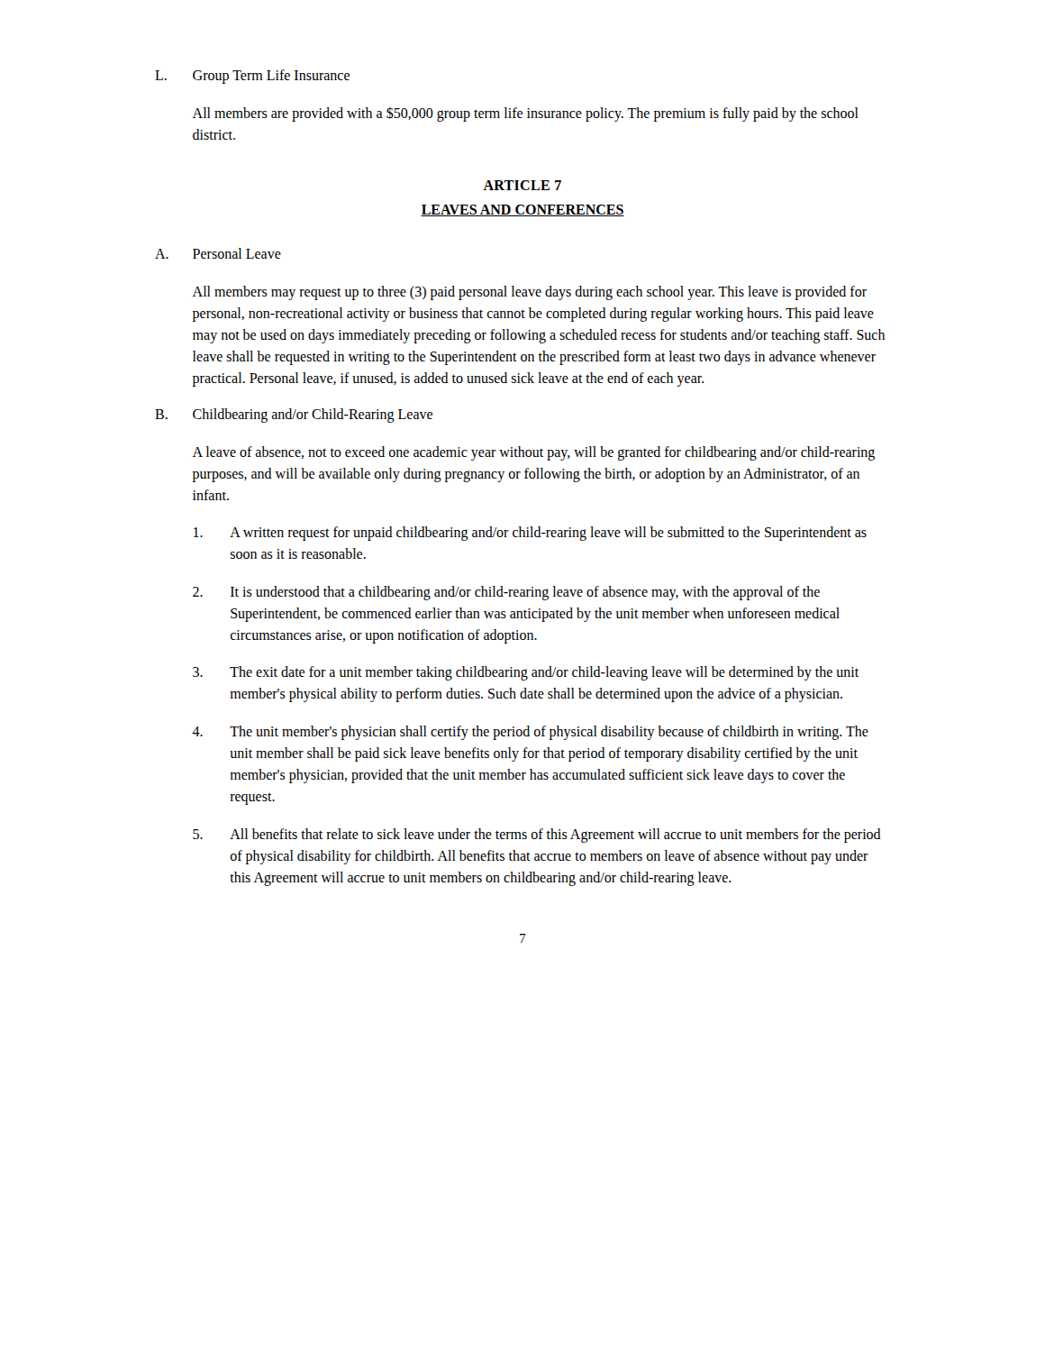L.
Group Term Life Insurance
All members are provided with a $50,000 group term life insurance policy. The premium is fully paid by the school district.
ARTICLE 7
LEAVES AND CONFERENCES
A.
Personal Leave
All members may request up to three (3) paid personal leave days during each school year. This leave is provided for personal, non-recreational activity or business that cannot be completed during regular working hours. This paid leave may not be used on days immediately preceding or following a scheduled recess for students and/or teaching staff. Such leave shall be requested in writing to the Superintendent on the prescribed form at least two days in advance whenever practical. Personal leave, if unused, is added to unused sick leave at the end of each year.
B.
Childbearing and/or Child-Rearing Leave
A leave of absence, not to exceed one academic year without pay, will be granted for childbearing and/or child-rearing purposes, and will be available only during pregnancy or following the birth, or adoption by an Administrator, of an infant.
A written request for unpaid childbearing and/or child-rearing leave will be submitted to the Superintendent as soon as it is reasonable.
It is understood that a childbearing and/or child-rearing leave of absence may, with the approval of the Superintendent, be commenced earlier than was anticipated by the unit member when unforeseen medical circumstances arise, or upon notification of adoption.
The exit date for a unit member taking childbearing and/or child-leaving leave will be determined by the unit member's physical ability to perform duties. Such date shall be determined upon the advice of a physician.
The unit member's physician shall certify the period of physical disability because of childbirth in writing. The unit member shall be paid sick leave benefits only for that period of temporary disability certified by the unit member's physician, provided that the unit member has accumulated sufficient sick leave days to cover the request.
All benefits that relate to sick leave under the terms of this Agreement will accrue to unit members for the period of physical disability for childbirth. All benefits that accrue to members on leave of absence without pay under this Agreement will accrue to unit members on childbearing and/or child-rearing leave.
7